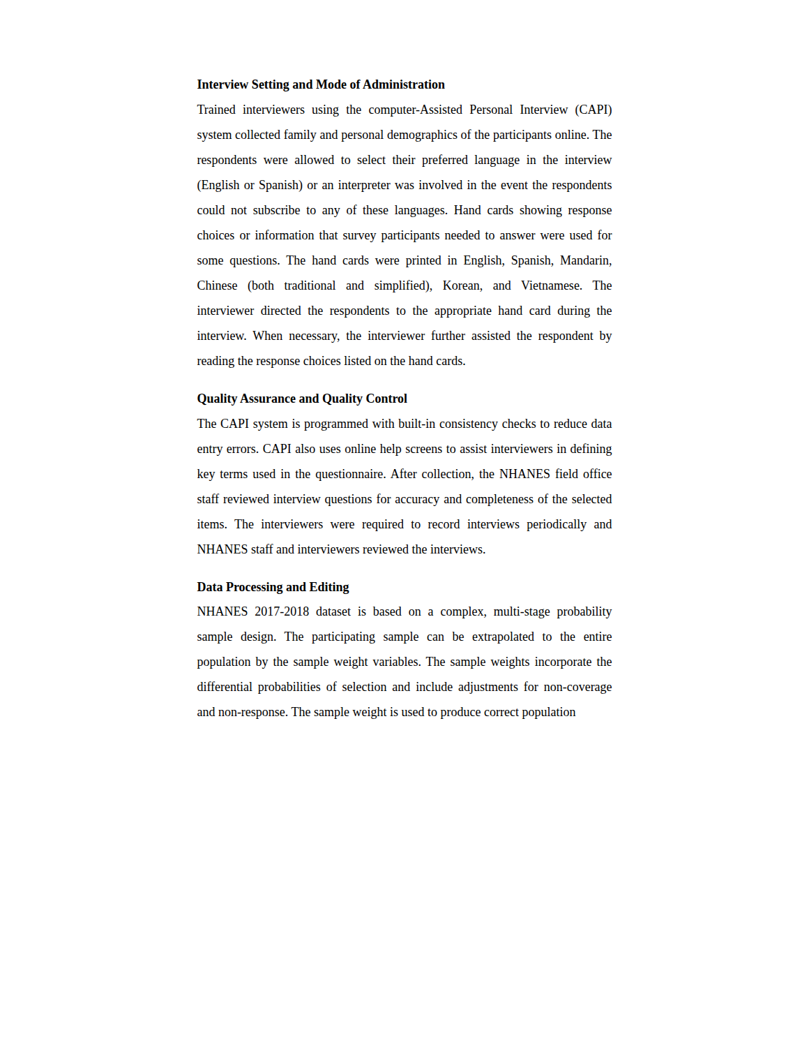Interview Setting and Mode of Administration
Trained interviewers using the computer-Assisted Personal Interview (CAPI) system collected family and personal demographics of the participants online. The respondents were allowed to select their preferred language in the interview (English or Spanish) or an interpreter was involved in the event the respondents could not subscribe to any of these languages. Hand cards showing response choices or information that survey participants needed to answer were used for some questions. The hand cards were printed in English, Spanish, Mandarin, Chinese (both traditional and simplified), Korean, and Vietnamese. The interviewer directed the respondents to the appropriate hand card during the interview. When necessary, the interviewer further assisted the respondent by reading the response choices listed on the hand cards.
Quality Assurance and Quality Control
The CAPI system is programmed with built-in consistency checks to reduce data entry errors. CAPI also uses online help screens to assist interviewers in defining key terms used in the questionnaire. After collection, the NHANES field office staff reviewed interview questions for accuracy and completeness of the selected items. The interviewers were required to record interviews periodically and NHANES staff and interviewers reviewed the interviews.
Data Processing and Editing
NHANES 2017-2018 dataset is based on a complex, multi-stage probability sample design. The participating sample can be extrapolated to the entire population by the sample weight variables. The sample weights incorporate the differential probabilities of selection and include adjustments for non-coverage and non-response. The sample weight is used to produce correct population